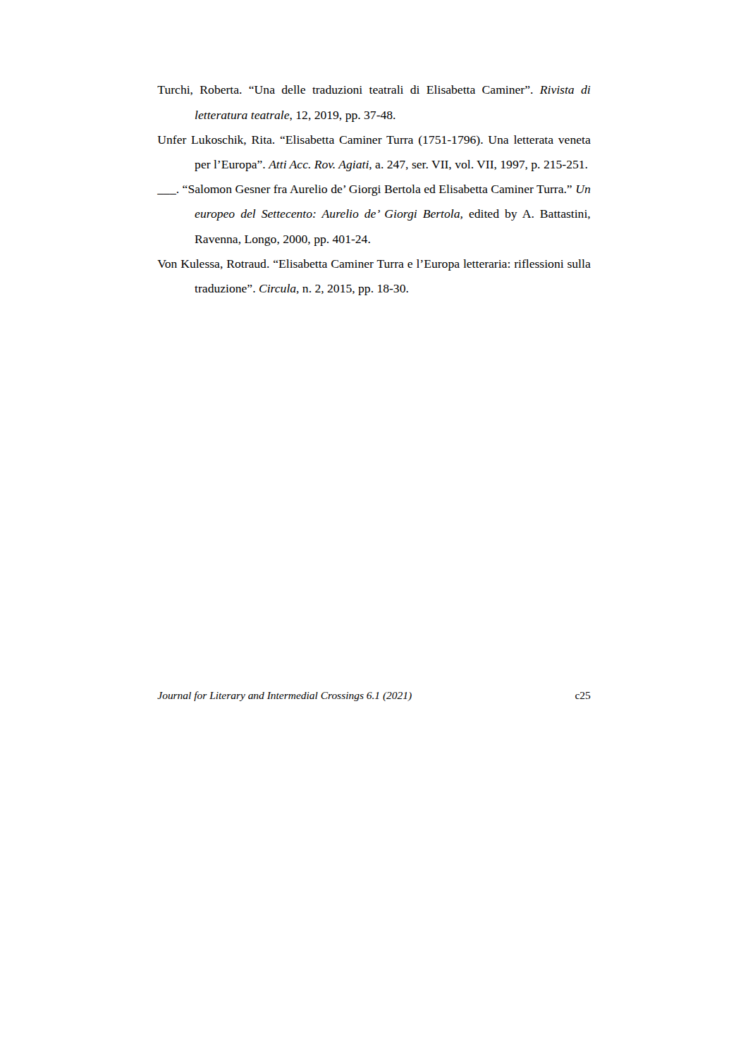Turchi, Roberta. “Una delle traduzioni teatrali di Elisabetta Caminer”. Rivista di letteratura teatrale, 12, 2019, pp. 37-48.
Unfer Lukoschik, Rita. “Elisabetta Caminer Turra (1751-1796). Una letterata veneta per l’Europa”. Atti Acc. Rov. Agiati, a. 247, ser. VII, vol. VII, 1997, p. 215-251.
___. “Salomon Gesner fra Aurelio de’ Giorgi Bertola ed Elisabetta Caminer Turra.” Un europeo del Settecento: Aurelio de’ Giorgi Bertola, edited by A. Battastini, Ravenna, Longo, 2000, pp. 401-24.
Von Kulessa, Rotraud. “Elisabetta Caminer Turra e l’Europa letteraria: riflessioni sulla traduzione”. Circula, n. 2, 2015, pp. 18-30.
Journal for Literary and Intermedial Crossings 6.1 (2021) c25